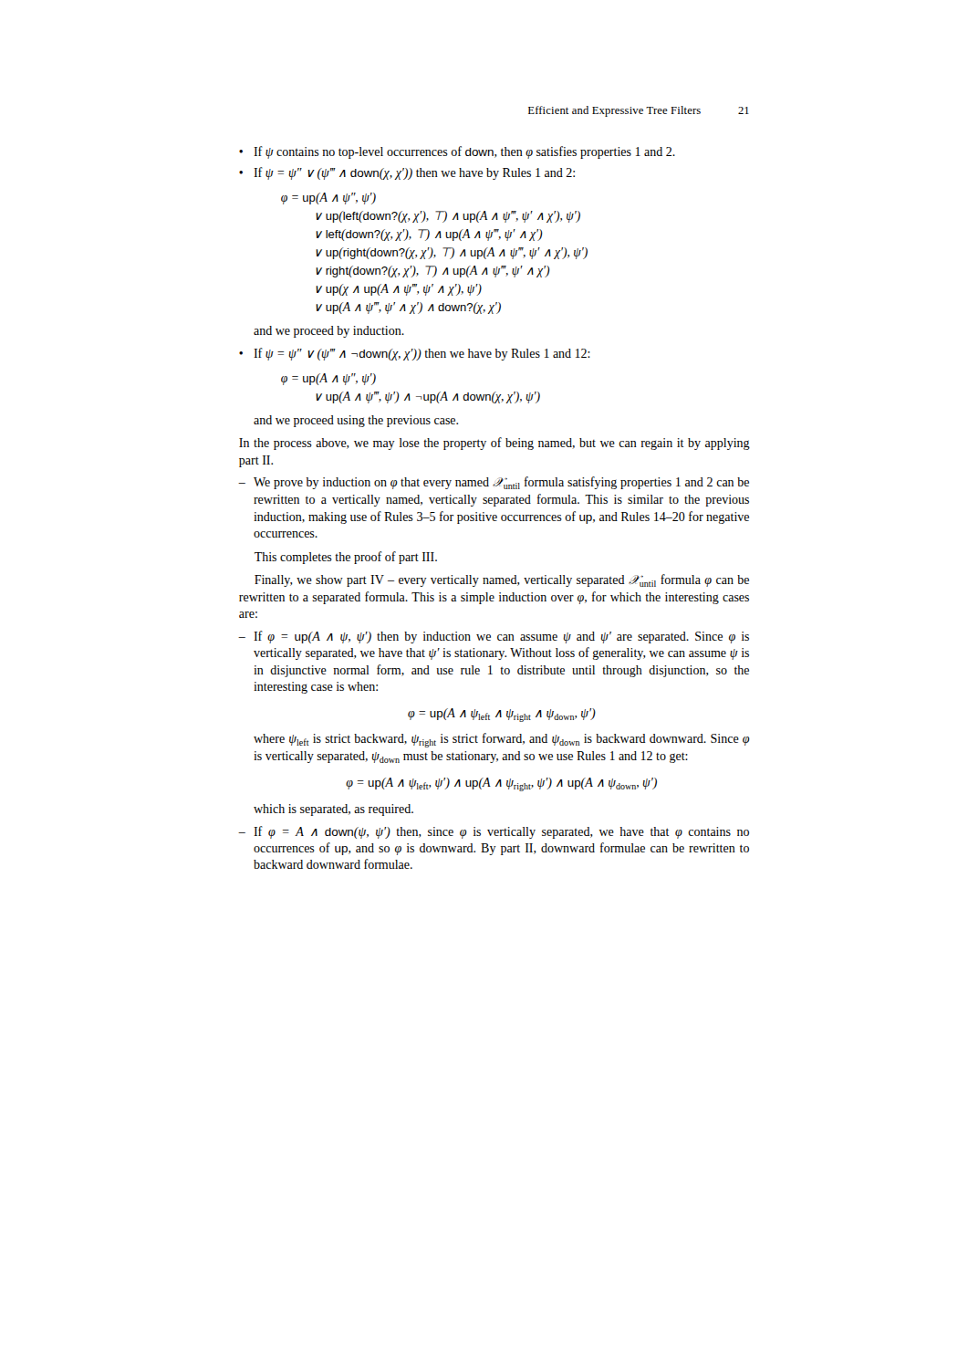Efficient and Expressive Tree Filters 21
If ψ contains no top-level occurrences of down, then φ satisfies properties 1 and 2.
If ψ = ψ″ ∨ (ψ‴ ∧ down(χ, χ′)) then we have by Rules 1 and 2:
φ = up(A ∧ ψ″, ψ′)
∨ up(left(down?(χ, χ′), ⊤) ∧ up(A ∧ ψ‴, ψ′ ∧ χ′), ψ′)
∨ left(down?(χ, χ′), ⊤) ∧ up(A ∧ ψ‴, ψ′ ∧ χ′)
∨ up(right(down?(χ, χ′), ⊤) ∧ up(A ∧ ψ‴, ψ′ ∧ χ′), ψ′)
∨ right(down?(χ, χ′), ⊤) ∧ up(A ∧ ψ‴, ψ′ ∧ χ′)
∨ up(χ ∧ up(A ∧ ψ‴, ψ′ ∧ χ′), ψ′)
∨ up(A ∧ ψ‴, ψ′ ∧ χ′) ∧ down?(χ, χ′)
and we proceed by induction.
If ψ = ψ″ ∨ (ψ‴ ∧ ¬down(χ, χ′)) then we have by Rules 1 and 12:
φ = up(A ∧ ψ″, ψ′)
∨ up(A ∧ ψ‴, ψ′) ∧ ¬up(A ∧ down(χ, χ′), ψ′)
and we proceed using the previous case.
In the process above, we may lose the property of being named, but we can regain it by applying part II.
We prove by induction on φ that every named 𝒳until formula satisfying properties 1 and 2 can be rewritten to a vertically named, vertically separated formula. This is similar to the previous induction, making use of Rules 3–5 for positive occurrences of up, and Rules 14–20 for negative occurrences.
This completes the proof of part III.
Finally, we show part IV – every vertically named, vertically separated 𝒳until formula φ can be rewritten to a separated formula. This is a simple induction over φ, for which the interesting cases are:
If φ = up(A ∧ ψ, ψ′) then by induction we can assume ψ and ψ′ are separated. Since φ is vertically separated, we have that ψ′ is stationary. Without loss of generality, we can assume ψ is in disjunctive normal form, and use rule 1 to distribute until through disjunction, so the interesting case is when:
φ = up(A ∧ ψleft ∧ ψright ∧ ψdown, ψ′)
where ψleft is strict backward, ψright is strict forward, and ψdown is backward downward. Since φ is vertically separated, ψdown must be stationary, and so we use Rules 1 and 12 to get:
φ = up(A ∧ ψleft, ψ′) ∧ up(A ∧ ψright, ψ′) ∧ up(A ∧ ψdown, ψ′)
which is separated, as required.
If φ = A ∧ down(ψ, ψ′) then, since φ is vertically separated, we have that φ contains no occurrences of up, and so φ is downward. By part II, downward formulae can be rewritten to backward downward formulae.